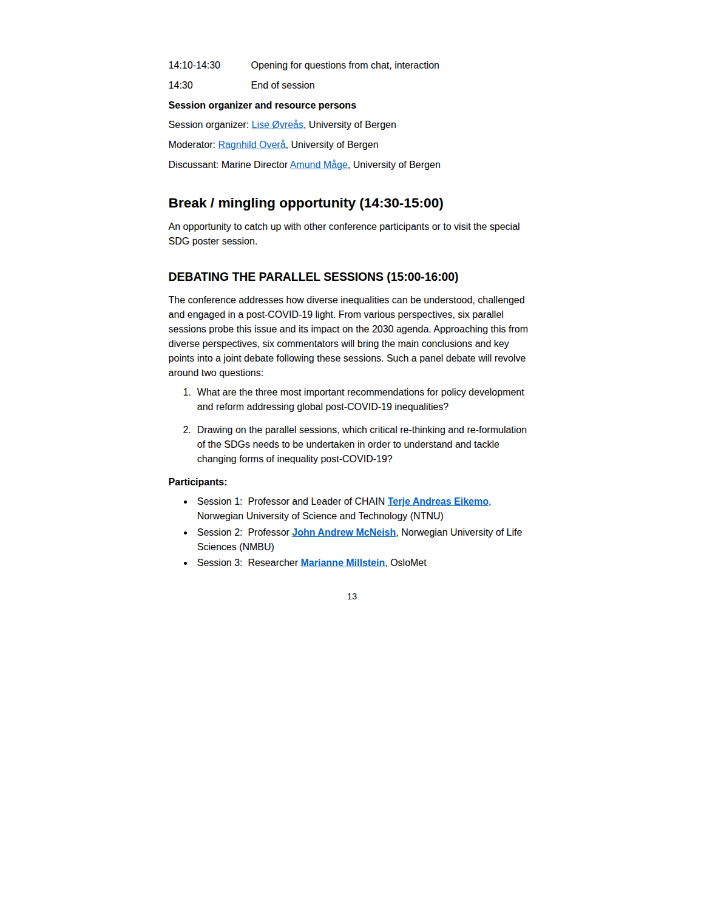14:10-14:30 Opening for questions from chat, interaction
14:30 End of session
Session organizer and resource persons
Session organizer: Lise Øvreås, University of Bergen
Moderator: Ragnhild Overå, University of Bergen
Discussant: Marine Director Amund Måge, University of Bergen
Break / mingling opportunity (14:30-15:00)
An opportunity to catch up with other conference participants or to visit the special SDG poster session.
DEBATING THE PARALLEL SESSIONS (15:00-16:00)
The conference addresses how diverse inequalities can be understood, challenged and engaged in a post-COVID-19 light. From various perspectives, six parallel sessions probe this issue and its impact on the 2030 agenda. Approaching this from diverse perspectives, six commentators will bring the main conclusions and key points into a joint debate following these sessions. Such a panel debate will revolve around two questions:
What are the three most important recommendations for policy development and reform addressing global post-COVID-19 inequalities?
Drawing on the parallel sessions, which critical re-thinking and re-formulation of the SDGs needs to be undertaken in order to understand and tackle changing forms of inequality post-COVID-19?
Participants:
Session 1: Professor and Leader of CHAIN Terje Andreas Eikemo, Norwegian University of Science and Technology (NTNU)
Session 2: Professor John Andrew McNeish, Norwegian University of Life Sciences (NMBU)
Session 3: Researcher Marianne Millstein, OsloMet
13